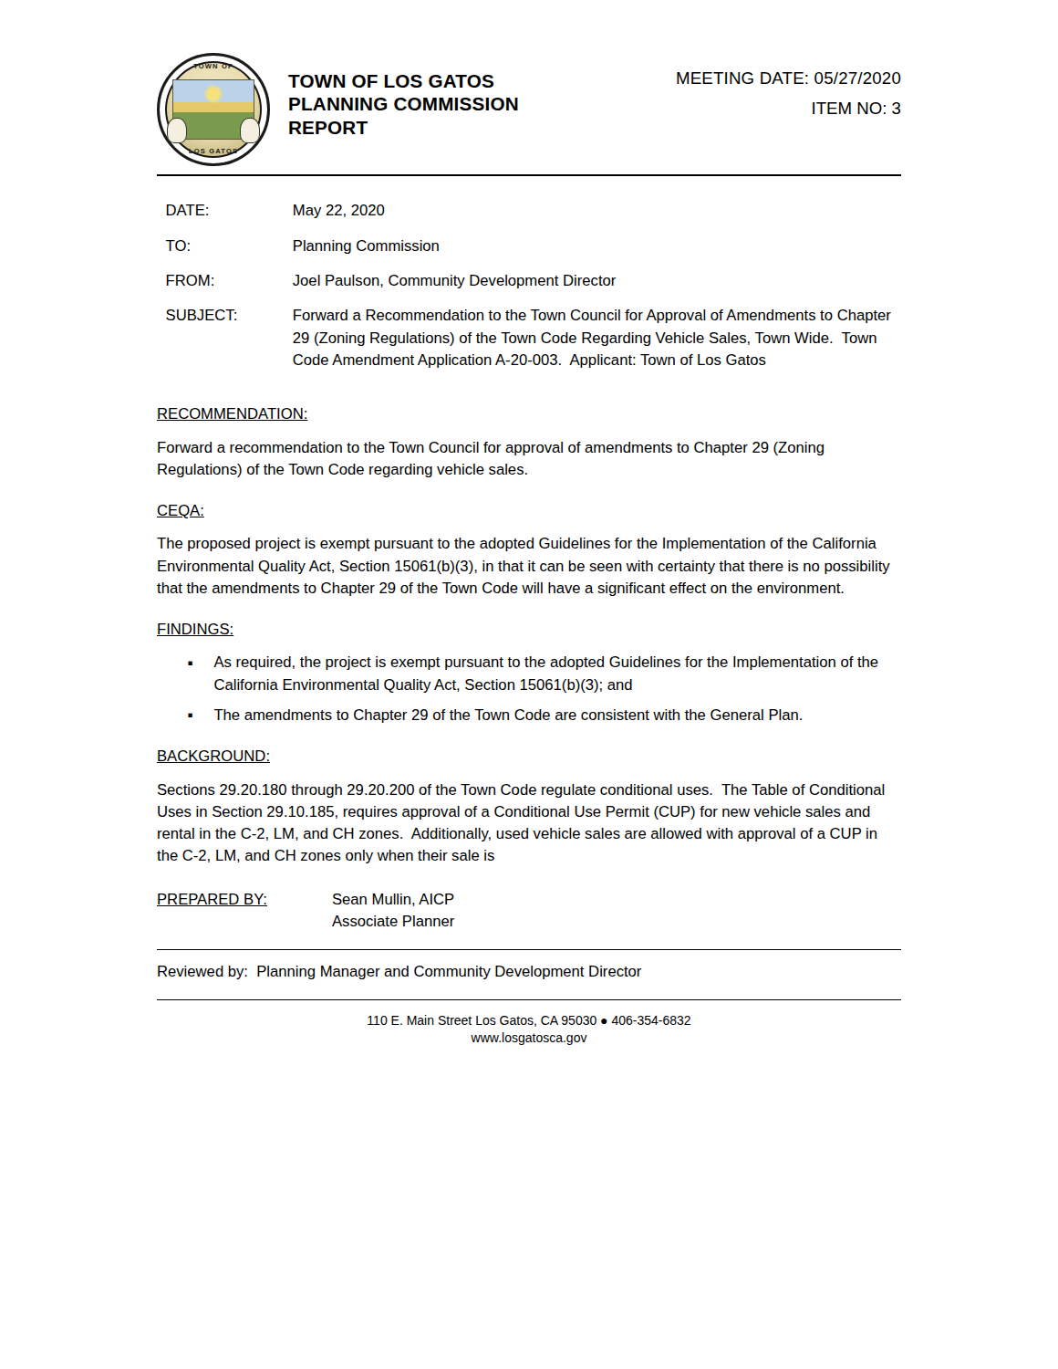TOWN OF LOS GATOS
PLANNING COMMISSION
REPORT
MEETING DATE: 05/27/2020
ITEM NO: 3
| DATE: | May 22, 2020 |
| TO: | Planning Commission |
| FROM: | Joel Paulson, Community Development Director |
| SUBJECT: | Forward a Recommendation to the Town Council for Approval of Amendments to Chapter 29 (Zoning Regulations) of the Town Code Regarding Vehicle Sales, Town Wide. Town Code Amendment Application A-20-003. Applicant: Town of Los Gatos |
RECOMMENDATION:
Forward a recommendation to the Town Council for approval of amendments to Chapter 29 (Zoning Regulations) of the Town Code regarding vehicle sales.
CEQA:
The proposed project is exempt pursuant to the adopted Guidelines for the Implementation of the California Environmental Quality Act, Section 15061(b)(3), in that it can be seen with certainty that there is no possibility that the amendments to Chapter 29 of the Town Code will have a significant effect on the environment.
FINDINGS:
As required, the project is exempt pursuant to the adopted Guidelines for the Implementation of the California Environmental Quality Act, Section 15061(b)(3); and
The amendments to Chapter 29 of the Town Code are consistent with the General Plan.
BACKGROUND:
Sections 29.20.180 through 29.20.200 of the Town Code regulate conditional uses. The Table of Conditional Uses in Section 29.10.185, requires approval of a Conditional Use Permit (CUP) for new vehicle sales and rental in the C-2, LM, and CH zones. Additionally, used vehicle sales are allowed with approval of a CUP in the C-2, LM, and CH zones only when their sale is
PREPARED BY:
Sean Mullin, AICP
Associate Planner
Reviewed by: Planning Manager and Community Development Director
110 E. Main Street Los Gatos, CA 95030 ● 406-354-6832
www.losgatosca.gov